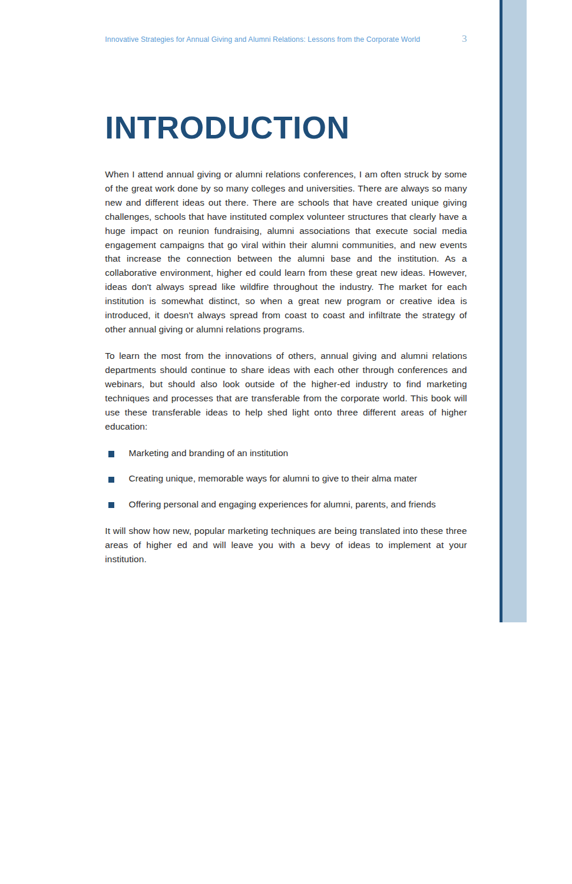Innovative Strategies for Annual Giving and Alumni Relations: Lessons from the Corporate World 3
INTRODUCTION
When I attend annual giving or alumni relations conferences, I am often struck by some of the great work done by so many colleges and universities. There are always so many new and different ideas out there. There are schools that have created unique giving challenges, schools that have instituted complex volunteer structures that clearly have a huge impact on reunion fundraising, alumni associations that execute social media engagement campaigns that go viral within their alumni communities, and new events that increase the connection between the alumni base and the institution. As a collaborative environment, higher ed could learn from these great new ideas. However, ideas don't always spread like wildfire throughout the industry. The market for each institution is somewhat distinct, so when a great new program or creative idea is introduced, it doesn't always spread from coast to coast and infiltrate the strategy of other annual giving or alumni relations programs.
To learn the most from the innovations of others, annual giving and alumni relations departments should continue to share ideas with each other through conferences and webinars, but should also look outside of the higher-ed industry to find marketing techniques and processes that are transferable from the corporate world. This book will use these transferable ideas to help shed light onto three different areas of higher education:
Marketing and branding of an institution
Creating unique, memorable ways for alumni to give to their alma mater
Offering personal and engaging experiences for alumni, parents, and friends
It will show how new, popular marketing techniques are being translated into these three areas of higher ed and will leave you with a bevy of ideas to implement at your institution.